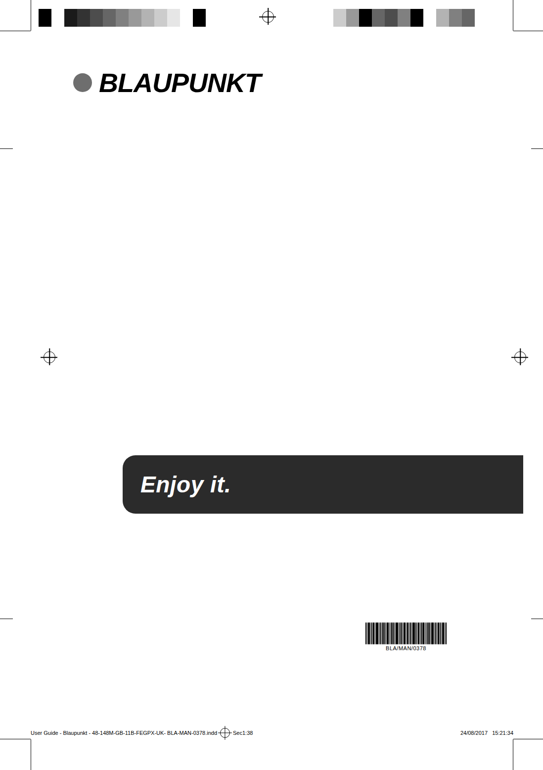BLAUPUNKT
Enjoy it.
BLA/MAN/0378
User Guide - Blaupunkt - 48-148M-GB-11B-FEGPX-UK- BLA-MAN-0378.indd
Sec1:38
24/08/2017 15:21:34